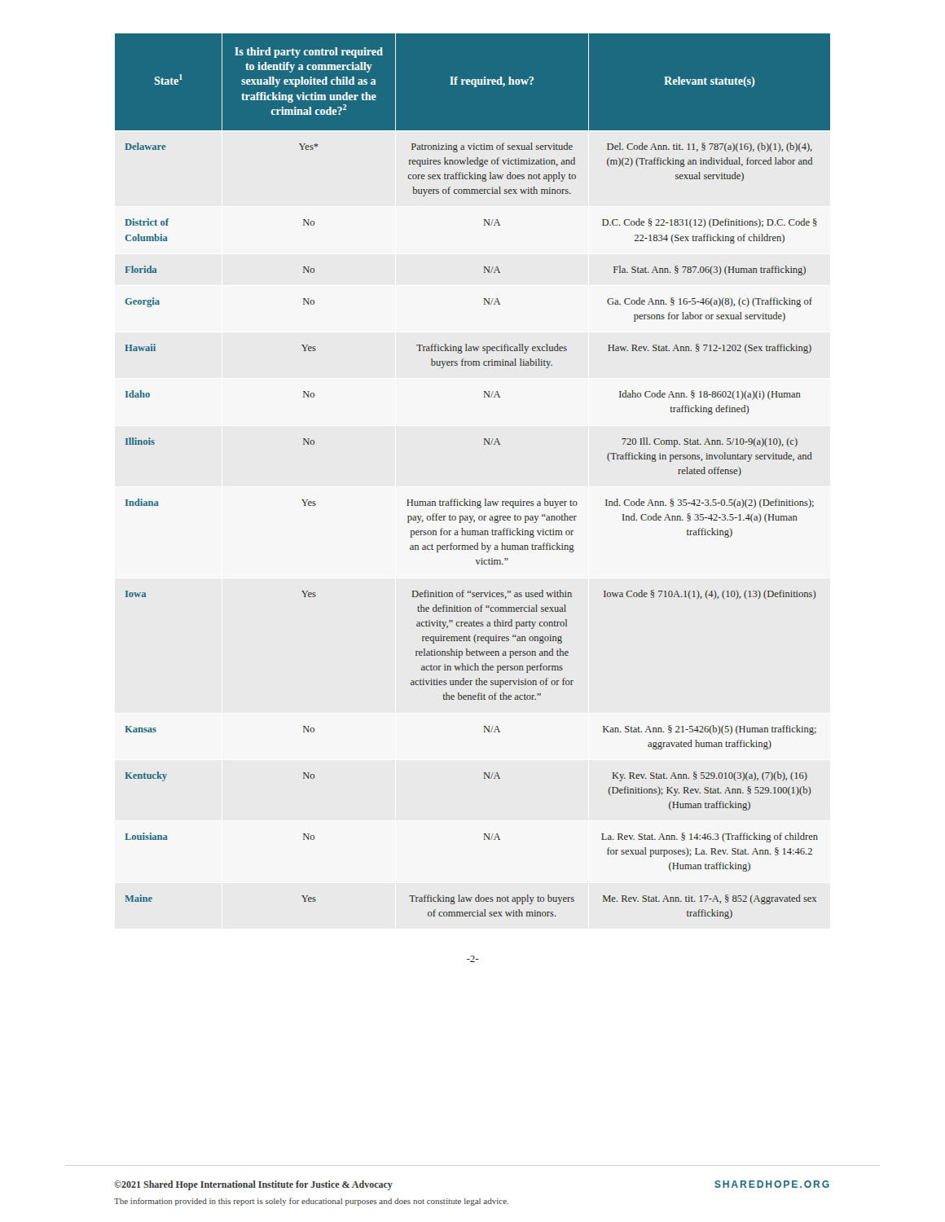| State 1 | Is third party control required to identify a commercially sexually exploited child as a trafficking victim under the criminal code? 2 | If required, how? | Relevant statute(s) |
| --- | --- | --- | --- |
| Delaware | Yes* | Patronizing a victim of sexual servitude requires knowledge of victimization, and core sex trafficking law does not apply to buyers of commercial sex with minors. | Del. Code Ann. tit. 11, § 787(a)(16), (b)(1), (b)(4), (m)(2) (Trafficking an individual, forced labor and sexual servitude) |
| District of Columbia | No | N/A | D.C. Code § 22-1831(12) (Definitions); D.C. Code § 22-1834 (Sex trafficking of children) |
| Florida | No | N/A | Fla. Stat. Ann. § 787.06(3) (Human trafficking) |
| Georgia | No | N/A | Ga. Code Ann. § 16-5-46(a)(8), (c) (Trafficking of persons for labor or sexual servitude) |
| Hawaii | Yes | Trafficking law specifically excludes buyers from criminal liability. | Haw. Rev. Stat. Ann. § 712-1202 (Sex trafficking) |
| Idaho | No | N/A | Idaho Code Ann. § 18-8602(1)(a)(i) (Human trafficking defined) |
| Illinois | No | N/A | 720 Ill. Comp. Stat. Ann. 5/10-9(a)(10), (c) (Trafficking in persons, involuntary servitude, and related offense) |
| Indiana | Yes | Human trafficking law requires a buyer to pay, offer to pay, or agree to pay “another person for a human trafficking victim or an act performed by a human trafficking victim.” | Ind. Code Ann. § 35-42-3.5-0.5(a)(2) (Definitions); Ind. Code Ann. § 35-42-3.5-1.4(a) (Human trafficking) |
| Iowa | Yes | Definition of “services,” as used within the definition of “commercial sexual activity,” creates a third party control requirement (requires “an ongoing relationship between a person and the actor in which the person performs activities under the supervision of or for the benefit of the actor.” | Iowa Code § 710A.1(1), (4), (10), (13) (Definitions) |
| Kansas | No | N/A | Kan. Stat. Ann. § 21-5426(b)(5) (Human trafficking; aggravated human trafficking) |
| Kentucky | No | N/A | Ky. Rev. Stat. Ann. § 529.010(3)(a), (7)(b), (16) (Definitions); Ky. Rev. Stat. Ann. § 529.100(1)(b) (Human trafficking) |
| Louisiana | No | N/A | La. Rev. Stat. Ann. § 14:46.3 (Trafficking of children for sexual purposes); La. Rev. Stat. Ann. § 14:46.2 (Human trafficking) |
| Maine | Yes | Trafficking law does not apply to buyers of commercial sex with minors. | Me. Rev. Stat. Ann. tit. 17-A, § 852 (Aggravated sex trafficking) |
-2-
©2021 Shared Hope International Institute for Justice & Advocacy
The information provided in this report is solely for educational purposes and does not constitute legal advice.
SHAREDHOPE.ORG